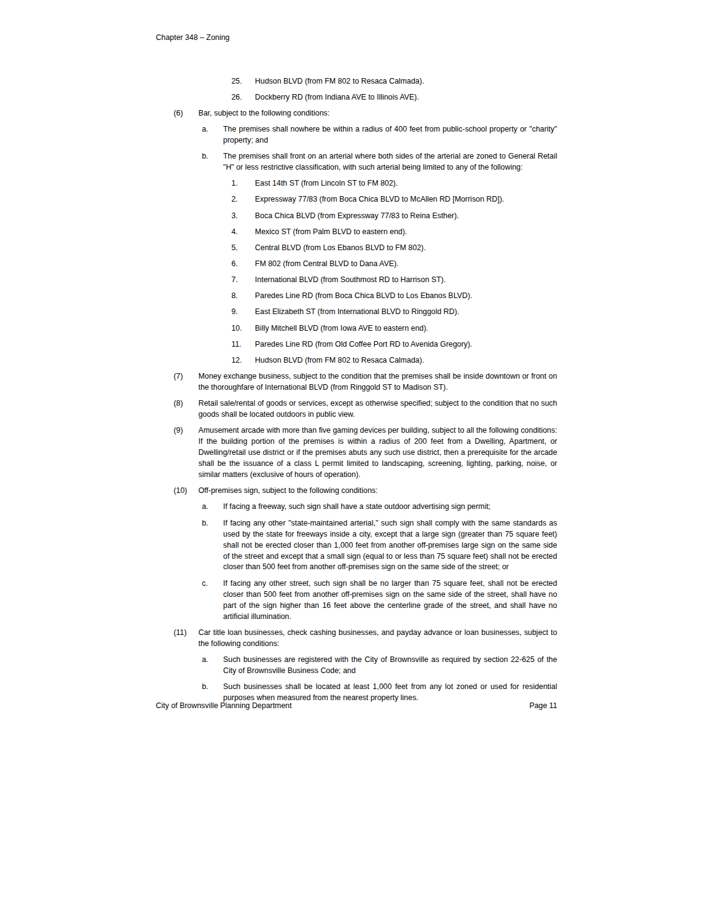Chapter 348 – Zoning
25.
Hudson BLVD (from FM 802 to Resaca Calmada).
26.
Dockberry RD (from Indiana AVE to Illinois AVE).
(6)
Bar, subject to the following conditions:
a.
The premises shall nowhere be within a radius of 400 feet from public-school property or "charity" property; and
b.
The premises shall front on an arterial where both sides of the arterial are zoned to General Retail "H" or less restrictive classification, with such arterial being limited to any of the following:
1.
East 14th ST (from Lincoln ST to FM 802).
2.
Expressway 77/83 (from Boca Chica BLVD to McAllen RD [Morrison RD]).
3.
Boca Chica BLVD (from Expressway 77/83 to Reina Esther).
4.
Mexico ST (from Palm BLVD to eastern end).
5.
Central BLVD (from Los Ebanos BLVD to FM 802).
6.
FM 802 (from Central BLVD to Dana AVE).
7.
International BLVD (from Southmost RD to Harrison ST).
8.
Paredes Line RD (from Boca Chica BLVD to Los Ebanos BLVD).
9.
East Elizabeth ST (from International BLVD to Ringgold RD).
10.
Billy Mitchell BLVD (from Iowa AVE to eastern end).
11.
Paredes Line RD (from Old Coffee Port RD to Avenida Gregory).
12.
Hudson BLVD (from FM 802 to Resaca Calmada).
(7)
Money exchange business, subject to the condition that the premises shall be inside downtown or front on the thoroughfare of International BLVD (from Ringgold ST to Madison ST).
(8)
Retail sale/rental of goods or services, except as otherwise specified; subject to the condition that no such goods shall be located outdoors in public view.
(9)
Amusement arcade with more than five gaming devices per building, subject to all the following conditions: If the building portion of the premises is within a radius of 200 feet from a Dwelling, Apartment, or Dwelling/retail use district or if the premises abuts any such use district, then a prerequisite for the arcade shall be the issuance of a class L permit limited to landscaping, screening, lighting, parking, noise, or similar matters (exclusive of hours of operation).
(10)
Off-premises sign, subject to the following conditions:
a.
If facing a freeway, such sign shall have a state outdoor advertising sign permit;
b.
If facing any other "state-maintained arterial," such sign shall comply with the same standards as used by the state for freeways inside a city, except that a large sign (greater than 75 square feet) shall not be erected closer than 1,000 feet from another off-premises large sign on the same side of the street and except that a small sign (equal to or less than 75 square feet) shall not be erected closer than 500 feet from another off-premises sign on the same side of the street; or
c.
If facing any other street, such sign shall be no larger than 75 square feet, shall not be erected closer than 500 feet from another off-premises sign on the same side of the street, shall have no part of the sign higher than 16 feet above the centerline grade of the street, and shall have no artificial illumination.
(11)
Car title loan businesses, check cashing businesses, and payday advance or loan businesses, subject to the following conditions:
a.
Such businesses are registered with the City of Brownsville as required by section 22-625 of the City of Brownsville Business Code; and
b.
Such businesses shall be located at least 1,000 feet from any lot zoned or used for residential purposes when measured from the nearest property lines.
City of Brownsville Planning Department
Page 11